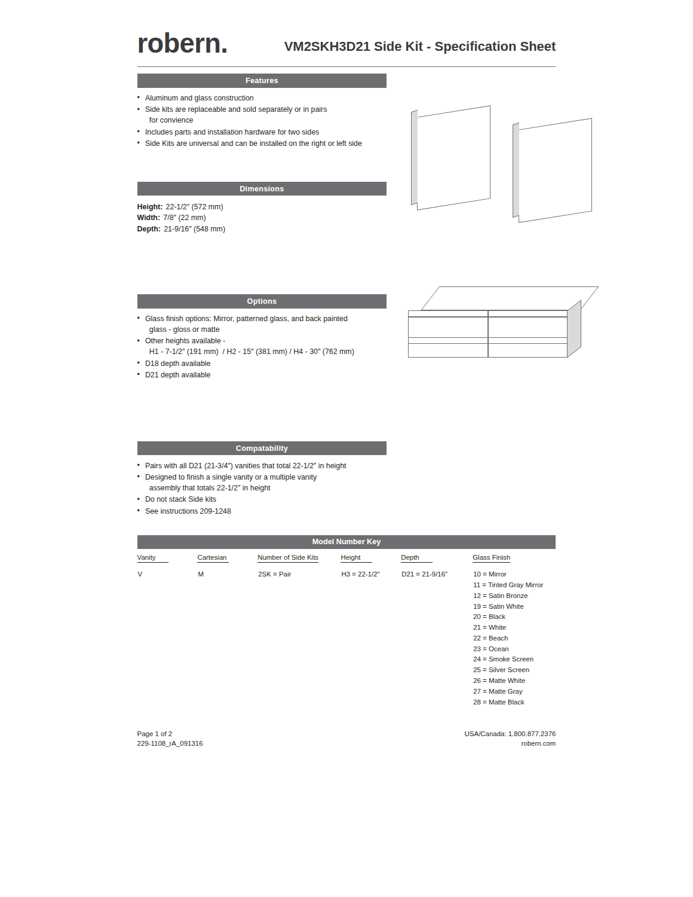robern.
VM2SKH3D21 Side Kit - Specification Sheet
Features
Aluminum and glass construction
Side kits are replaceable and sold separately or in pairs
for convience
Includes parts and installation hardware for two sides
Side Kits are universal and can be installed on the right or left side
Dimensions
Height: 22-1/2″ (572 mm)
Width: 7/8″ (22 mm)
Depth: 21-9/16″ (548 mm)
Options
Glass finish options: Mirror, patterned glass, and back painted
glass - gloss or matte
Other heights available -
H1 - 7-1/2″ (191 mm) / H2 - 15″ (381 mm) / H4 - 30″ (762 mm)
D18 depth available
D21 depth available
Compatability
Pairs with all D21 (21-3/4″) vanities that total 22-1/2″ in height
Designed to finish a single vanity or a multiple vanity
assembly that totals 22-1/2″ in height
Do not stack Side kits
See instructions 209-1248
Model Number Key
| Vanity | Cartesian | Number of Side Kits | Height | Depth | Glass Finish |
| --- | --- | --- | --- | --- | --- |
| V | M | 2SK = Pair | H3 = 22-1/2″ | D21 = 21-9/16″ | 10 = Mirror 11 = Tinted Gray Mirror 12 = Satin Bronze 19 = Satin White 20 = Black 21 = White 22 = Beach 23 = Ocean 24 = Smoke Screen 25 = Silver Screen 26 = Matte White 27 = Matte Gray 28 = Matte Black |
Page 1 of 2
229-1108_rA_091316
USA/Canada: 1.800.877.2376
robern.com